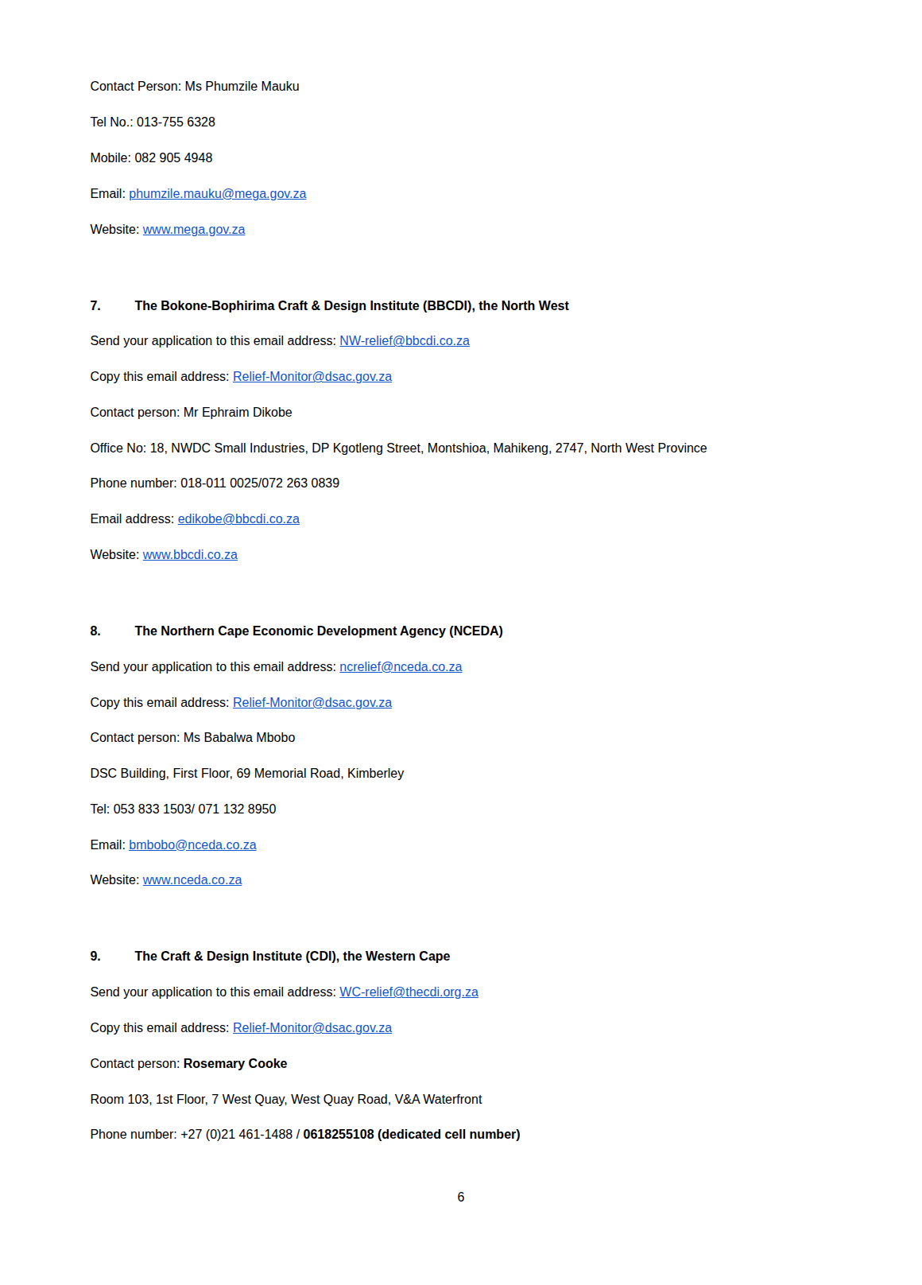Contact Person: Ms Phumzile Mauku
Tel No.: 013-755 6328
Mobile: 082 905 4948
Email: phumzile.mauku@mega.gov.za
Website: www.mega.gov.za
7. The Bokone-Bophirima Craft & Design Institute (BBCDI), the North West
Send your application to this email address: NW-relief@bbcdi.co.za
Copy this email address: Relief-Monitor@dsac.gov.za
Contact person: Mr Ephraim Dikobe
Office No: 18, NWDC Small Industries, DP Kgotleng Street, Montshioa, Mahikeng, 2747, North West Province
Phone number: 018-011 0025/072 263 0839
Email address: edikobe@bbcdi.co.za
Website: www.bbcdi.co.za
8. The Northern Cape Economic Development Agency (NCEDA)
Send your application to this email address: ncrelief@nceda.co.za
Copy this email address: Relief-Monitor@dsac.gov.za
Contact person: Ms Babalwa Mbobo
DSC Building, First Floor, 69 Memorial Road, Kimberley
Tel: 053 833 1503/ 071 132 8950
Email: bmbobo@nceda.co.za
Website: www.nceda.co.za
9. The Craft & Design Institute (CDI), the Western Cape
Send your application to this email address: WC-relief@thecdi.org.za
Copy this email address: Relief-Monitor@dsac.gov.za
Contact person: Rosemary Cooke
Room 103, 1st Floor, 7 West Quay, West Quay Road, V&A Waterfront
Phone number: +27 (0)21 461-1488 / 0618255108 (dedicated cell number)
6